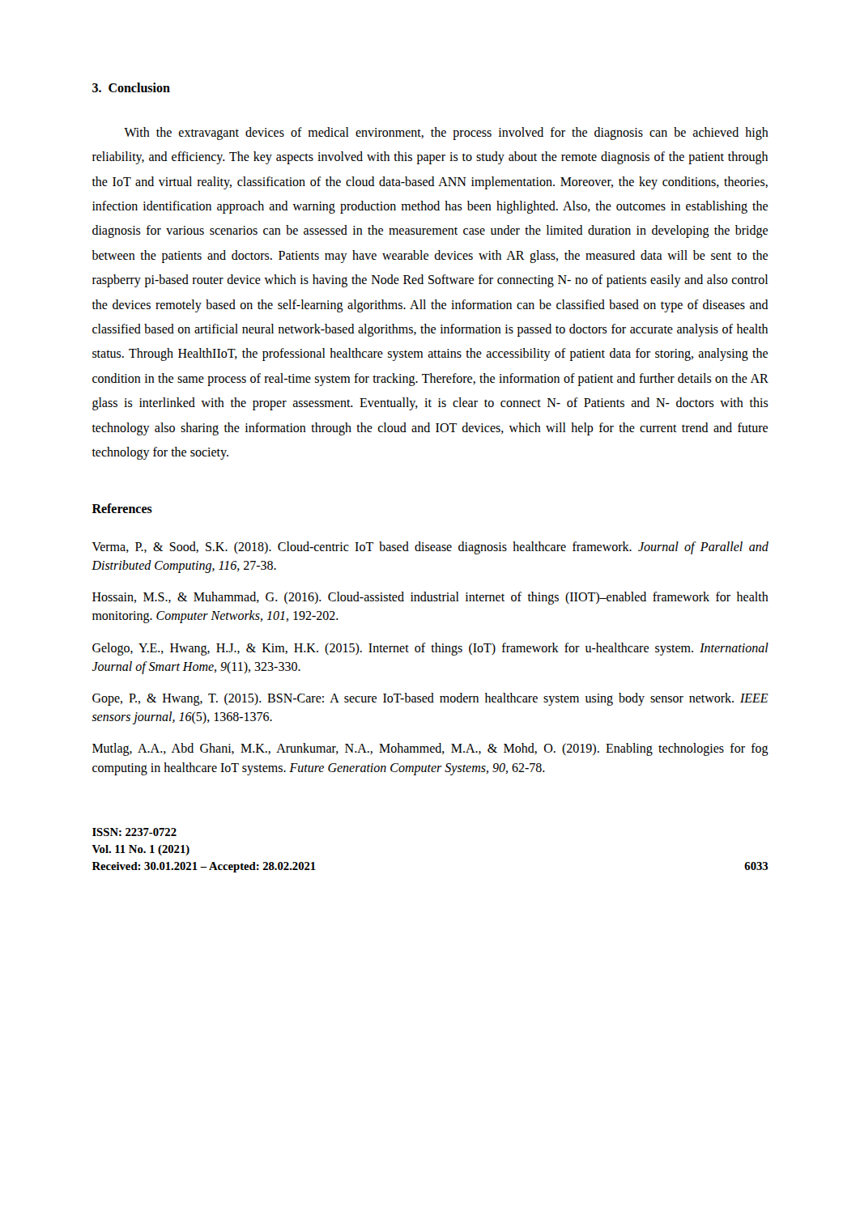3. Conclusion
With the extravagant devices of medical environment, the process involved for the diagnosis can be achieved high reliability, and efficiency. The key aspects involved with this paper is to study about the remote diagnosis of the patient through the IoT and virtual reality, classification of the cloud data-based ANN implementation. Moreover, the key conditions, theories, infection identification approach and warning production method has been highlighted. Also, the outcomes in establishing the diagnosis for various scenarios can be assessed in the measurement case under the limited duration in developing the bridge between the patients and doctors. Patients may have wearable devices with AR glass, the measured data will be sent to the raspberry pi-based router device which is having the Node Red Software for connecting N- no of patients easily and also control the devices remotely based on the self-learning algorithms. All the information can be classified based on type of diseases and classified based on artificial neural network-based algorithms, the information is passed to doctors for accurate analysis of health status. Through HealthIIoT, the professional healthcare system attains the accessibility of patient data for storing, analysing the condition in the same process of real-time system for tracking. Therefore, the information of patient and further details on the AR glass is interlinked with the proper assessment. Eventually, it is clear to connect N- of Patients and N- doctors with this technology also sharing the information through the cloud and IOT devices, which will help for the current trend and future technology for the society.
References
Verma, P., & Sood, S.K. (2018). Cloud-centric IoT based disease diagnosis healthcare framework. Journal of Parallel and Distributed Computing, 116, 27-38.
Hossain, M.S., & Muhammad, G. (2016). Cloud-assisted industrial internet of things (IIOT)–enabled framework for health monitoring. Computer Networks, 101, 192-202.
Gelogo, Y.E., Hwang, H.J., & Kim, H.K. (2015). Internet of things (IoT) framework for u-healthcare system. International Journal of Smart Home, 9(11), 323-330.
Gope, P., & Hwang, T. (2015). BSN-Care: A secure IoT-based modern healthcare system using body sensor network. IEEE sensors journal, 16(5), 1368-1376.
Mutlag, A.A., Abd Ghani, M.K., Arunkumar, N.A., Mohammed, M.A., & Mohd, O. (2019). Enabling technologies for fog computing in healthcare IoT systems. Future Generation Computer Systems, 90, 62-78.
ISSN: 2237-0722
Vol. 11 No. 1 (2021)
Received: 30.01.2021 – Accepted: 28.02.2021
6033